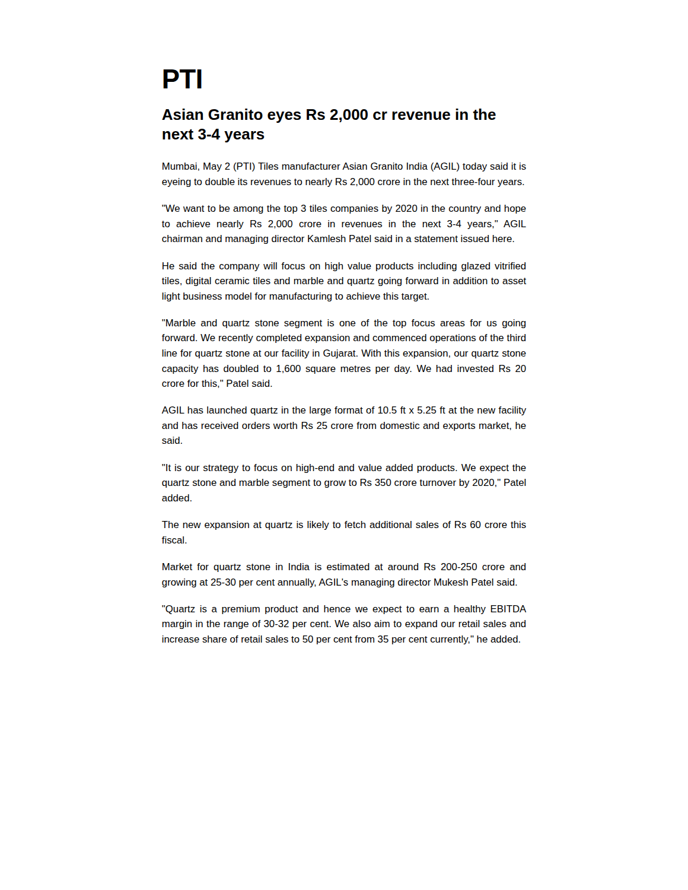PTI
Asian Granito eyes Rs 2,000 cr revenue in the next 3-4 years
Mumbai, May 2 (PTI) Tiles manufacturer Asian Granito India (AGIL) today said it is eyeing to double its revenues to nearly Rs 2,000 crore in the next three-four years.
"We want to be among the top 3 tiles companies by 2020 in the country and hope to achieve nearly Rs 2,000 crore in revenues in the next 3-4 years," AGIL chairman and managing director Kamlesh Patel said in a statement issued here.
He said the company will focus on high value products including glazed vitrified tiles, digital ceramic tiles and marble and quartz going forward in addition to asset light business model for manufacturing to achieve this target.
"Marble and quartz stone segment is one of the top focus areas for us going forward. We recently completed expansion and commenced operations of the third line for quartz stone at our facility in Gujarat. With this expansion, our quartz stone capacity has doubled to 1,600 square metres per day. We had invested Rs 20 crore for this," Patel said.
AGIL has launched quartz in the large format of 10.5 ft x 5.25 ft at the new facility and has received orders worth Rs 25 crore from domestic and exports market, he said.
"It is our strategy to focus on high-end and value added products. We expect the quartz stone and marble segment to grow to Rs 350 crore turnover by 2020," Patel added.
The new expansion at quartz is likely to fetch additional sales of Rs 60 crore this fiscal.
Market for quartz stone in India is estimated at around Rs 200-250 crore and growing at 25-30 per cent annually, AGIL's managing director Mukesh Patel said.
"Quartz is a premium product and hence we expect to earn a healthy EBITDA margin in the range of 30-32 per cent. We also aim to expand our retail sales and increase share of retail sales to 50 per cent from 35 per cent currently," he added.